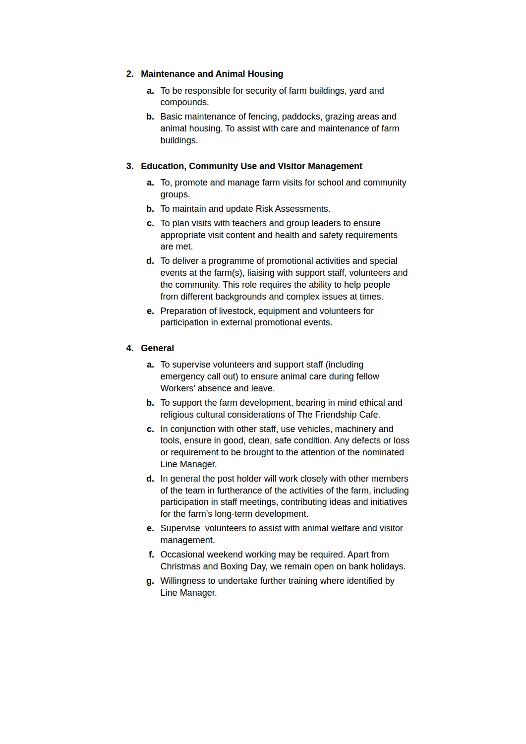Maintenance and Animal Housing
To be responsible for security of farm buildings, yard and compounds.
Basic maintenance of fencing, paddocks, grazing areas and animal housing. To assist with care and maintenance of farm buildings.
Education, Community Use and Visitor Management
To, promote and manage farm visits for school and community groups.
To maintain and update Risk Assessments.
To plan visits with teachers and group leaders to ensure appropriate visit content and health and safety requirements are met.
To deliver a programme of promotional activities and special events at the farm(s), liaising with support staff, volunteers and the community. This role requires the ability to help people from different backgrounds and complex issues at times.
Preparation of livestock, equipment and volunteers for participation in external promotional events.
General
To supervise volunteers and support staff (including emergency call out) to ensure animal care during fellow Workers’ absence and leave.
To support the farm development, bearing in mind ethical and religious cultural considerations of The Friendship Cafe.
In conjunction with other staff, use vehicles, machinery and tools, ensure in good, clean, safe condition. Any defects or loss or requirement to be brought to the attention of the nominated Line Manager.
In general the post holder will work closely with other members of the team in furtherance of the activities of the farm, including participation in staff meetings, contributing ideas and initiatives for the farm’s long-term development.
Supervise volunteers to assist with animal welfare and visitor management.
Occasional weekend working may be required. Apart from Christmas and Boxing Day, we remain open on bank holidays.
Willingness to undertake further training where identified by Line Manager.